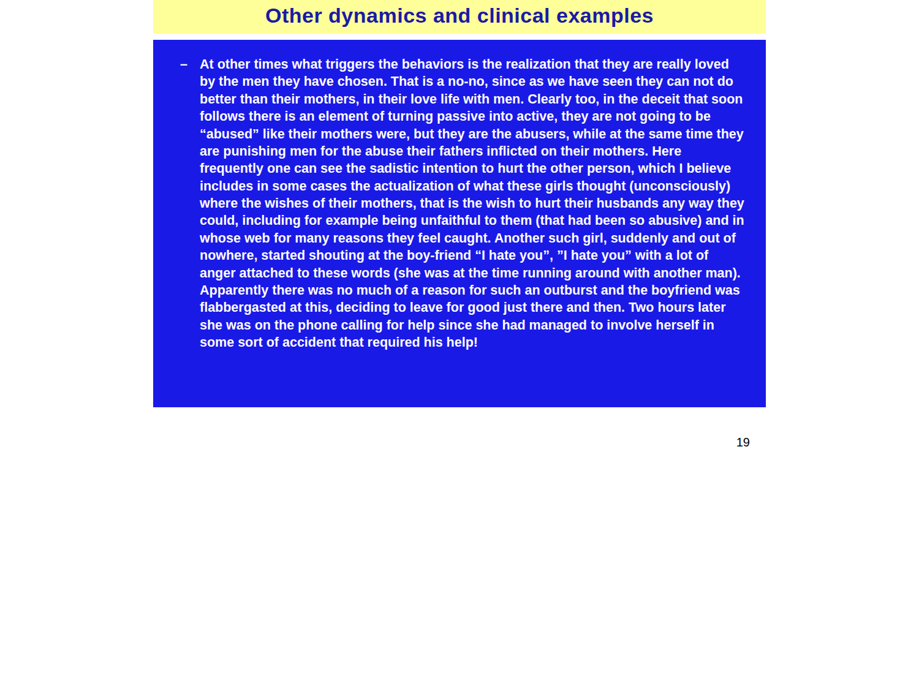Other dynamics and clinical examples
At other times what triggers the behaviors is the realization that they are really loved by the men they have chosen. That is a no-no, since as we have seen they can not do better than their mothers, in their love life with men. Clearly too, in the deceit that soon follows there is an element of turning passive into active, they are not going to be “abused” like their mothers were, but they are the abusers, while at the same time they are punishing men for the abuse their fathers inflicted on their mothers. Here frequently one can see the sadistic intention to hurt the other person, which I believe includes in some cases the actualization of what these girls thought (unconsciously) where the wishes of their mothers, that is the wish to hurt their husbands any way they could, including for example being unfaithful to them (that had been so abusive) and in whose web for many reasons they feel caught. Another such girl, suddenly and out of nowhere, started shouting at the boy-friend “I hate you”, ”I hate you” with a lot of anger attached to these words (she was at the time running around with another man). Apparently there was no much of a reason for such an outburst and the boyfriend was flabbergasted at this, deciding to leave for good just there and then. Two hours later she was on the phone calling for help since she had managed to involve herself in some sort of accident that required his help!
19